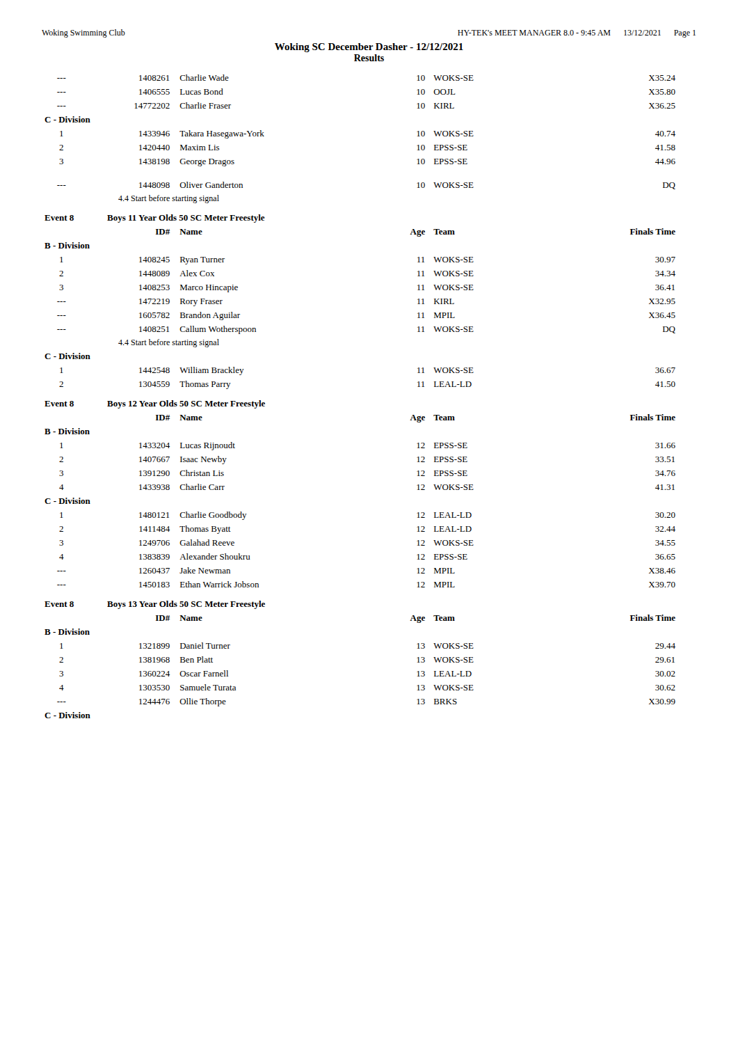Woking Swimming Club
HY-TEK's MEET MANAGER 8.0 - 9:45 AM13/12/2021 Page 1
Woking SC December Dasher - 12/12/2021
Results
| --- | 1408261 | Charlie Wade | 10 | WOKS-SE | X35.24 |
| --- | 1406555 | Lucas Bond | 10 | OOJL | X35.80 |
| --- | 14772202 | Charlie Fraser | 10 | KIRL | X36.25 |
| C - Division |
| 1 | 1433946 | Takara Hasegawa-York | 10 | WOKS-SE | 40.74 |
| 2 | 1420440 | Maxim Lis | 10 | EPSS-SE | 41.58 |
| 3 | 1438198 | George Dragos | 10 | EPSS-SE | 44.96 |
| --- | 1448098 | Oliver Ganderton | 10 | WOKS-SE | DQ |
| 4.4 Start before starting signal |
| Event 8 Boys 11 Year Olds 50 SC Meter Freestyle | |
| | ID# | Name | Age | Team | Finals Time |
| B - Division |
| 1 | 1408245 | Ryan Turner | 11 | WOKS-SE | 30.97 |
| 2 | 1448089 | Alex Cox | 11 | WOKS-SE | 34.34 |
| 3 | 1408253 | Marco Hincapie | 11 | WOKS-SE | 36.41 |
| --- | 1472219 | Rory Fraser | 11 | KIRL | X32.95 |
| --- | 1605782 | Brandon Aguilar | 11 | MPIL | X36.45 |
| --- | 1408251 | Callum Wotherspoon | 11 | WOKS-SE | DQ |
| 4.4 Start before starting signal |
| C - Division |
| 1 | 1442548 | William Brackley | 11 | WOKS-SE | 36.67 |
| 2 | 1304559 | Thomas Parry | 11 | LEAL-LD | 41.50 |
| Event 8 Boys 12 Year Olds 50 SC Meter Freestyle | |
| | ID# | Name | Age | Team | Finals Time |
| B - Division |
| 1 | 1433204 | Lucas Rijnoudt | 12 | EPSS-SE | 31.66 |
| 2 | 1407667 | Isaac Newby | 12 | EPSS-SE | 33.51 |
| 3 | 1391290 | Christan Lis | 12 | EPSS-SE | 34.76 |
| 4 | 1433938 | Charlie Carr | 12 | WOKS-SE | 41.31 |
| C - Division |
| 1 | 1480121 | Charlie Goodbody | 12 | LEAL-LD | 30.20 |
| 2 | 1411484 | Thomas Byatt | 12 | LEAL-LD | 32.44 |
| 3 | 1249706 | Galahad Reeve | 12 | WOKS-SE | 34.55 |
| 4 | 1383839 | Alexander Shoukru | 12 | EPSS-SE | 36.65 |
| --- | 1260437 | Jake Newman | 12 | MPIL | X38.46 |
| --- | 1450183 | Ethan Warrick Jobson | 12 | MPIL | X39.70 |
| Event 8 Boys 13 Year Olds 50 SC Meter Freestyle | |
| | ID# | Name | Age | Team | Finals Time |
| B - Division |
| 1 | 1321899 | Daniel Turner | 13 | WOKS-SE | 29.44 |
| 2 | 1381968 | Ben Platt | 13 | WOKS-SE | 29.61 |
| 3 | 1360224 | Oscar Farnell | 13 | LEAL-LD | 30.02 |
| 4 | 1303530 | Samuele Turata | 13 | WOKS-SE | 30.62 |
| --- | 1244476 | Ollie Thorpe | 13 | BRKS | X30.99 |
| C - Division |